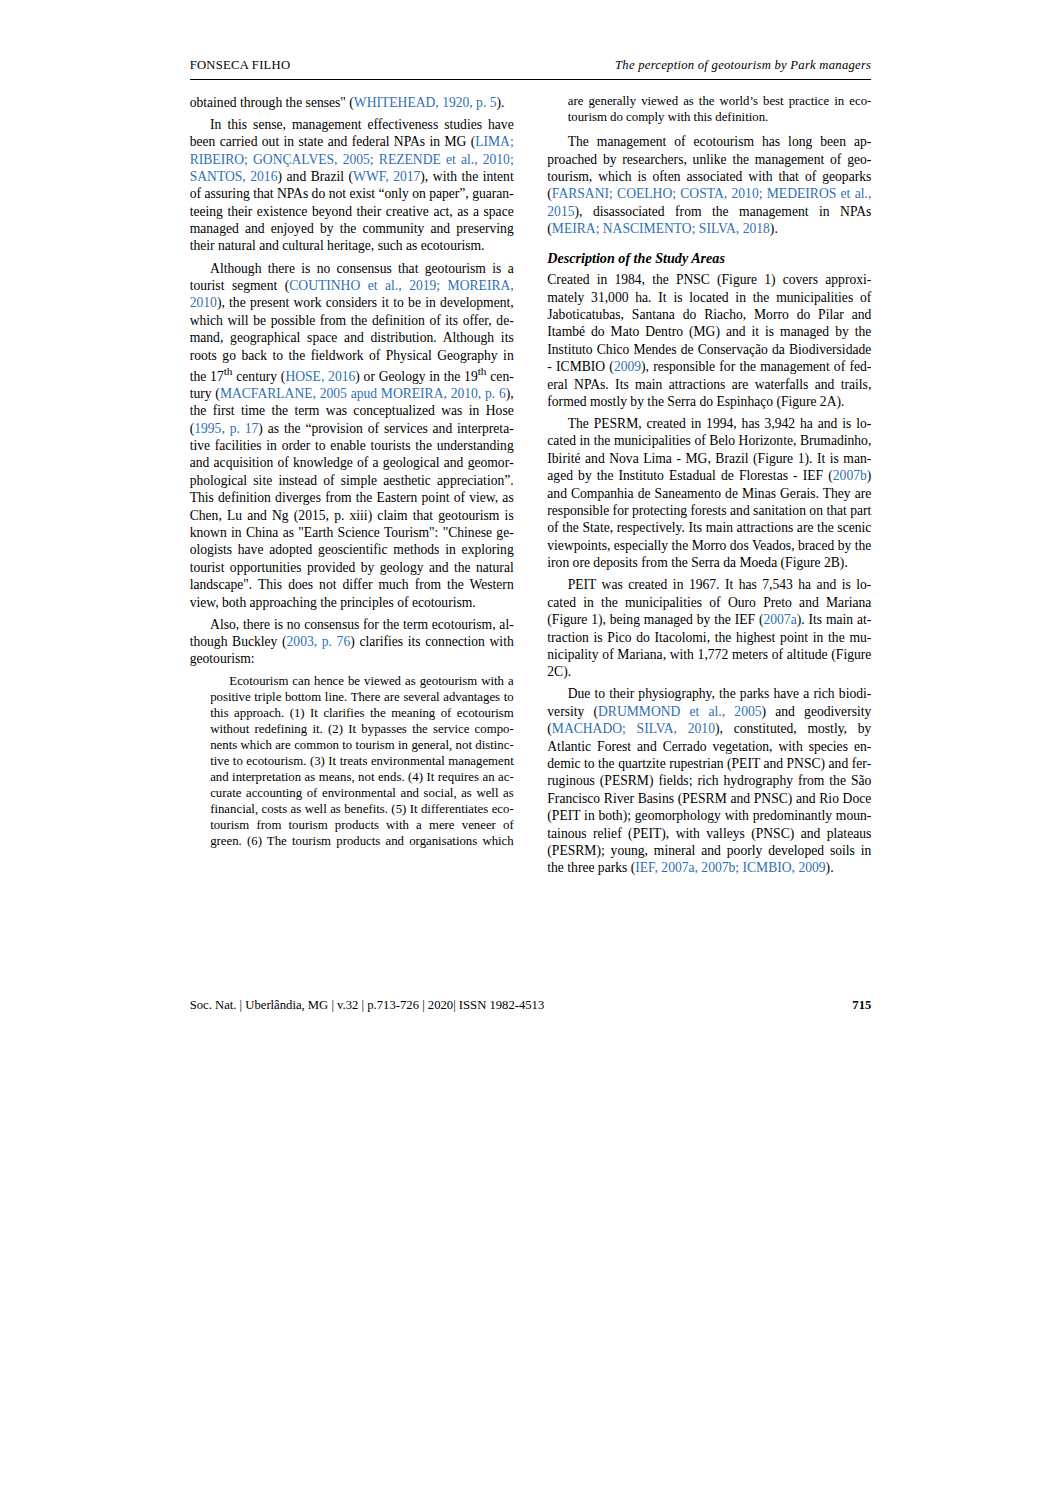Fonseca Filho
The perception of geotourism by Park managers
obtained through the senses" (WHITEHEAD, 1920, p. 5).
In this sense, management effectiveness studies have been carried out in state and federal NPAs in MG (LIMA; RIBEIRO; GONÇALVES, 2005; REZENDE et al., 2010; SANTOS, 2016) and Brazil (WWF, 2017), with the intent of assuring that NPAs do not exist “only on paper”, guaranteeing their existence beyond their creative act, as a space managed and enjoyed by the community and preserving their natural and cultural heritage, such as ecotourism.
Although there is no consensus that geotourism is a tourist segment (COUTINHO et al., 2019; MOREIRA, 2010), the present work considers it to be in development, which will be possible from the definition of its offer, demand, geographical space and distribution. Although its roots go back to the fieldwork of Physical Geography in the 17th century (HOSE, 2016) or Geology in the 19th century (MACFARLANE, 2005 apud MOREIRA, 2010, p. 6), the first time the term was conceptualized was in Hose (1995, p. 17) as the “provision of services and interpretative facilities in order to enable tourists the understanding and acquisition of knowledge of a geological and geomorphological site instead of simple aesthetic appreciation”. This definition diverges from the Eastern point of view, as Chen, Lu and Ng (2015, p. xiii) claim that geotourism is known in China as "Earth Science Tourism": "Chinese geologists have adopted geoscientific methods in exploring tourist opportunities provided by geology and the natural landscape". This does not differ much from the Western view, both approaching the principles of ecotourism.
Also, there is no consensus for the term ecotourism, although Buckley (2003, p. 76) clarifies its connection with geotourism:
Ecotourism can hence be viewed as geotourism with a positive triple bottom line. There are several advantages to this approach. (1) It clarifies the meaning of ecotourism without redefining it. (2) It bypasses the service components which are common to tourism in general, not distinctive to ecotourism. (3) It treats environmental management and interpretation as means, not ends. (4) It requires an accurate accounting of environmental and social, as well as financial, costs as well as benefits. (5) It differentiates ecotourism from tourism products with a mere veneer of green. (6) The tourism products and organisations which are generally viewed as the world’s best practice in ecotourism do comply with this definition.
The management of ecotourism has long been approached by researchers, unlike the management of geotourism, which is often associated with that of geoparks (FARSANI; COELHO; COSTA, 2010; MEDEIROS et al., 2015), disassociated from the management in NPAs (MEIRA; NASCIMENTO; SILVA, 2018).
Description of the Study Areas
Created in 1984, the PNSC (Figure 1) covers approximately 31,000 ha. It is located in the municipalities of Jaboticatubas, Santana do Riacho, Morro do Pilar and Itambé do Mato Dentro (MG) and it is managed by the Instituto Chico Mendes de Conservação da Biodiversidade - ICMBIO (2009), responsible for the management of federal NPAs. Its main attractions are waterfalls and trails, formed mostly by the Serra do Espinhaço (Figure 2A).
The PESRM, created in 1994, has 3,942 ha and is located in the municipalities of Belo Horizonte, Brumadinho, Ibirité and Nova Lima - MG, Brazil (Figure 1). It is managed by the Instituto Estadual de Florestas - IEF (2007b) and Companhia de Saneamento de Minas Gerais. They are responsible for protecting forests and sanitation on that part of the State, respectively. Its main attractions are the scenic viewpoints, especially the Morro dos Veados, braced by the iron ore deposits from the Serra da Moeda (Figure 2B).
PEIT was created in 1967. It has 7,543 ha and is located in the municipalities of Ouro Preto and Mariana (Figure 1), being managed by the IEF (2007a). Its main attraction is Pico do Itacolomi, the highest point in the municipality of Mariana, with 1,772 meters of altitude (Figure 2C).
Due to their physiography, the parks have a rich biodiversity (DRUMMOND et al., 2005) and geodiversity (MACHADO; SILVA, 2010), constituted, mostly, by Atlantic Forest and Cerrado vegetation, with species endemic to the quartzite rupestrian (PEIT and PNSC) and ferruginous (PESRM) fields; rich hydrography from the São Francisco River Basins (PESRM and PNSC) and Rio Doce (PEIT in both); geomorphology with predominantly mountainous relief (PEIT), with valleys (PNSC) and plateaus (PESRM); young, mineral and poorly developed soils in the three parks (IEF, 2007a, 2007b; ICMBIO, 2009).
Soc. Nat. | Uberlândia, MG | v.32 | p.713-726 | 2020| ISSN 1982-4513
715